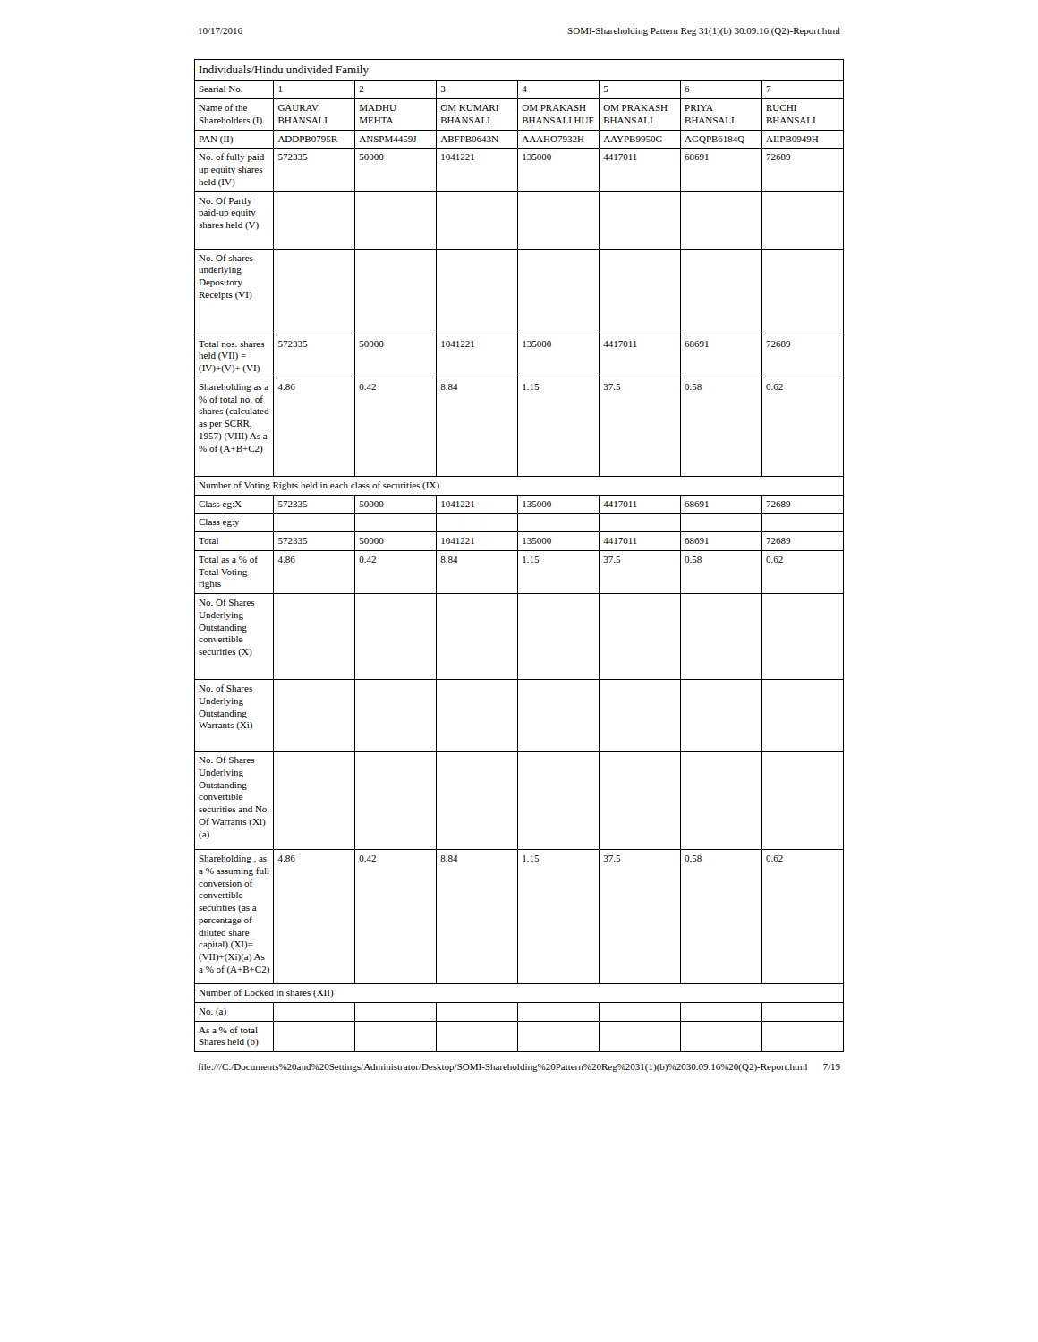10/17/2016
SOMI-Shareholding Pattern Reg 31(1)(b) 30.09.16 (Q2)-Report.html
| Individuals/Hindu undivided Family |
| Searial No. | 1 | 2 | 3 | 4 | 5 | 6 | 7 |
| Name of the Shareholders (I) | GAURAV BHANSALI | MADHU MEHTA | OM KUMARI BHANSALI | OM PRAKASH BHANSALI HUF | OM PRAKASH BHANSALI | PRIYA BHANSALI | RUCHI BHANSALI |
| PAN (II) | ADDPB0795R | ANSPM4459J | ABFPB0643N | AAAHO7932H | AAYPB9950G | AGQPB6184Q | AIIPB0949H |
| No. of fully paid up equity shares held (IV) | 572335 | 50000 | 1041221 | 135000 | 4417011 | 68691 | 72689 |
| No. Of Partly paid-up equity shares held (V) | | | | | | | |
| No. Of shares underlying Depository Receipts (VI) | | | | | | | |
| Total nos. shares held (VII) = (IV)+(V)+ (VI) | 572335 | 50000 | 1041221 | 135000 | 4417011 | 68691 | 72689 |
| Shareholding as a % of total no. of shares (calculated as per SCRR, 1957) (VIII) As a % of (A+B+C2) | 4.86 | 0.42 | 8.84 | 1.15 | 37.5 | 0.58 | 0.62 |
| Number of Voting Rights held in each class of securities (IX) |
| Class eg:X | 572335 | 50000 | 1041221 | 135000 | 4417011 | 68691 | 72689 |
| Class eg:y | | | | | | | |
| Total | 572335 | 50000 | 1041221 | 135000 | 4417011 | 68691 | 72689 |
| Total as a % of Total Voting rights | 4.86 | 0.42 | 8.84 | 1.15 | 37.5 | 0.58 | 0.62 |
| No. Of Shares Underlying Outstanding convertible securities (X) | | | | | | | |
| No. of Shares Underlying Outstanding Warrants (Xi) | | | | | | | |
| No. Of Shares Underlying Outstanding convertible securities and No. Of Warrants (Xi) (a) | | | | | | | |
| Shareholding , as a % assuming full conversion of convertible securities (as a percentage of diluted share capital) (XI)= (VII)+(Xi)(a) As a % of (A+B+C2) | 4.86 | 0.42 | 8.84 | 1.15 | 37.5 | 0.58 | 0.62 |
| Number of Locked in shares (XII) |
| No. (a) | | | | | | | |
| As a % of total Shares held (b) | | | | | | | |
file:///C:/Documents%20and%20Settings/Administrator/Desktop/SOMI-Shareholding%20Pattern%20Reg%2031(1)(b)%2030.09.16%20(Q2)-Report.html
7/19